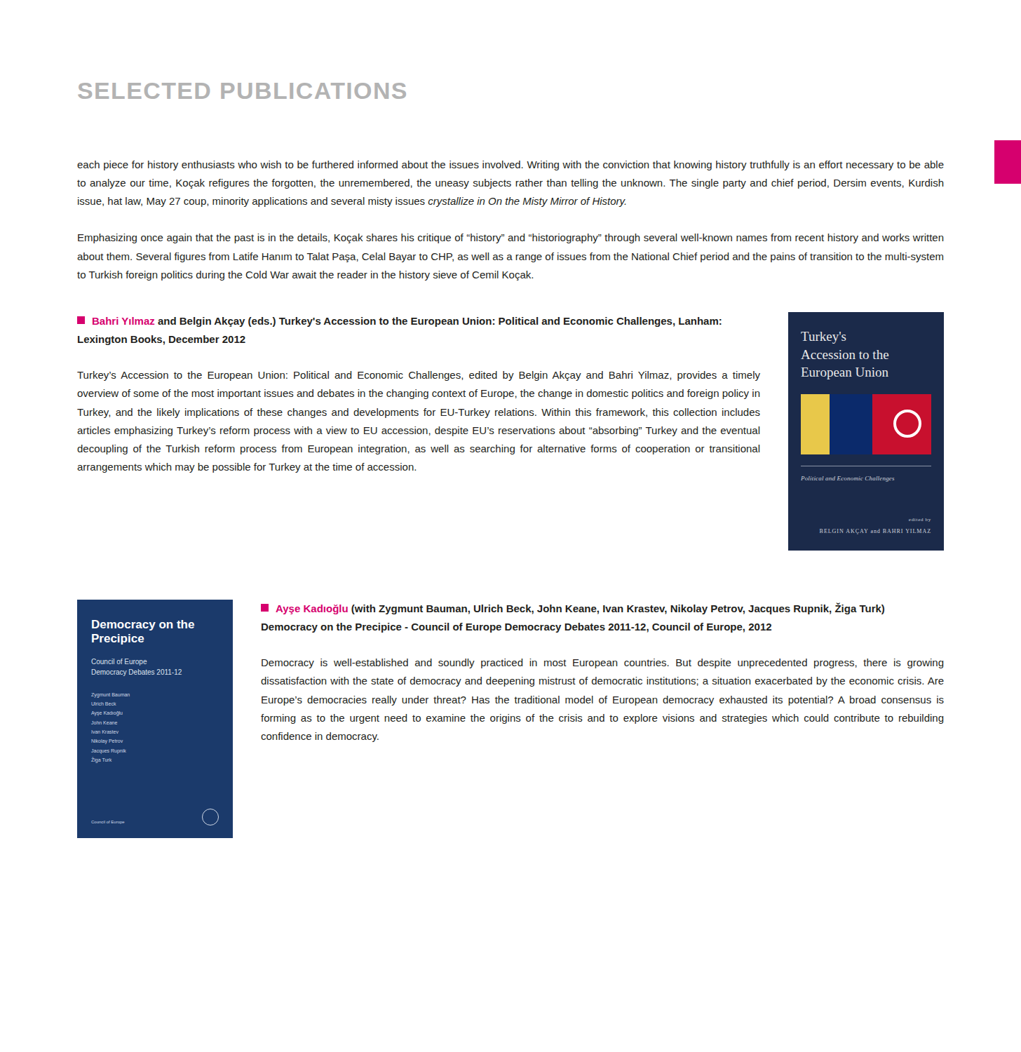Selected Publications
each piece for history enthusiasts who wish to be furthered informed about the issues involved. Writing with the conviction that knowing history truthfully is an effort necessary to be able to analyze our time, Koçak refigures the forgotten, the unremembered, the uneasy subjects rather than telling the unknown. The single party and chief period, Dersim events, Kurdish issue, hat law, May 27 coup, minority applications and several misty issues crystallize in On the Misty Mirror of History.
Emphasizing once again that the past is in the details, Koçak shares his critique of “history” and “historiography” through several well-known names from recent history and works written about them. Several figures from Latife Hanım to Talat Paşa, Celal Bayar to CHP, as well as a range of issues from the National Chief period and the pains of transition to the multi-system to Turkish foreign politics during the Cold War await the reader in the history sieve of Cemil Koçak.
Bahri Yılmaz and Belgin Akçay (eds.) Turkey's Accession to the European Union: Political and Economic Challenges, Lanham: Lexington Books, December 2012
Turkey’s Accession to the European Union: Political and Economic Challenges, edited by Belgin Akçay and Bahri Yilmaz, provides a timely overview of some of the most important issues and debates in the changing context of Europe, the change in domestic politics and foreign policy in Turkey, and the likely implications of these changes and developments for EU-Turkey relations. Within this framework, this collection includes articles emphasizing Turkey’s reform process with a view to EU accession, despite EU’s reservations about “absorbing” Turkey and the eventual decoupling of the Turkish reform process from European integration, as well as searching for alternative forms of cooperation or transitional arrangements which may be possible for Turkey at the time of accession.
Turkey's
Accession to the
European Union
Political and Economic Challenges
edited by BELGIN AKÇAY and BAHRI YILMAZ
Democracy on the Precipice
Council of Europe
Democracy Debates 2011-12
Zygmunt Bauman
Ulrich Beck
Ayşe Kadıoğlu
John Keane
Ivan Krastev
Nikolay Petrov
Jacques Rupnik
Žiga Turk
Council of Europe
Ayşe Kadıoğlu (with Zygmunt Bauman, Ulrich Beck, John Keane, Ivan Krastev, Nikolay Petrov, Jacques Rupnik, Žiga Turk) Democracy on the Precipice - Council of Europe Democracy Debates 2011-12, Council of Europe, 2012
Democracy is well-established and soundly practiced in most European countries. But despite unprecedented progress, there is growing dissatisfaction with the state of democracy and deepening mistrust of democratic institutions; a situation exacerbated by the economic crisis. Are Europe’s democracies really under threat? Has the traditional model of European democracy exhausted its potential? A broad consensus is forming as to the urgent need to examine the origins of the crisis and to explore visions and strategies which could contribute to rebuilding confidence in democracy.